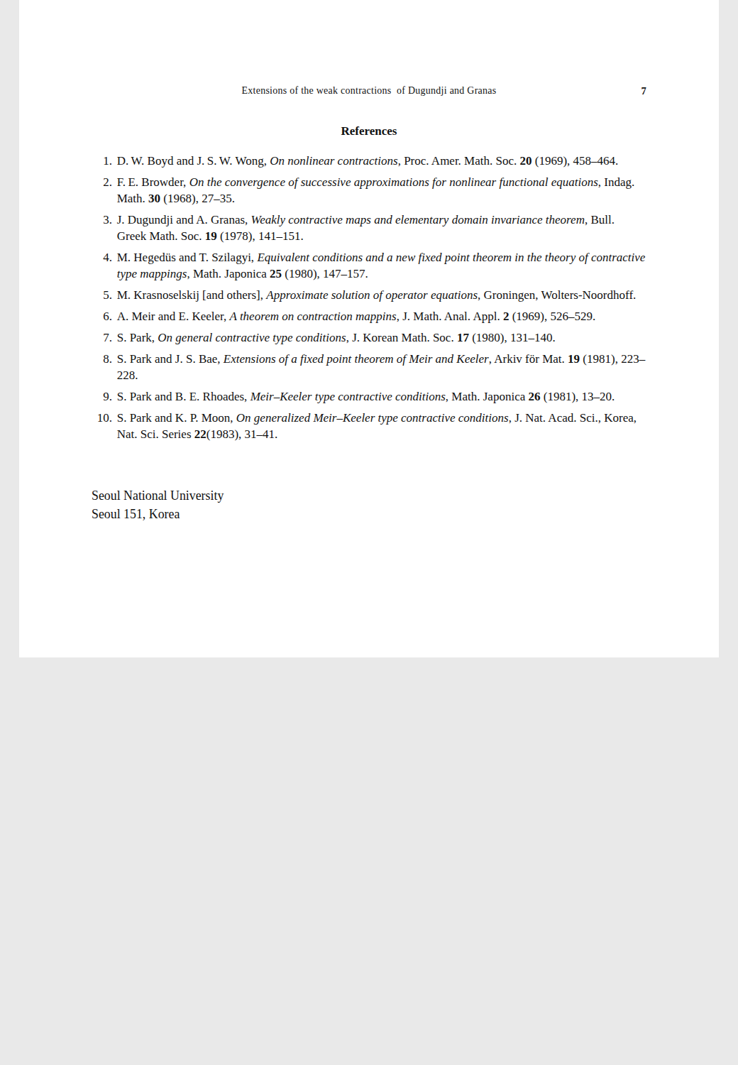Extensions of the weak contractions of Dugundji and Granas7
References
1. D. W. Boyd and J. S. W. Wong, On nonlinear contractions, Proc. Amer. Math. Soc. 20 (1969), 458–464.
2. F. E. Browder, On the convergence of successive approximations for nonlinear functional equations, Indag. Math. 30 (1968), 27–35.
3. J. Dugundji and A. Granas, Weakly contractive maps and elementary domain invariance theorem, Bull. Greek Math. Soc. 19 (1978), 141–151.
4. M. Hegedüs and T. Szilagyi, Equivalent conditions and a new fixed point theorem in the theory of contractive type mappings, Math. Japonica 25 (1980), 147–157.
5. M. Krasnoselskij [and others], Approximate solution of operator equations, Groningen, Wolters-Noordhoff.
6. A. Meir and E. Keeler, A theorem on contraction mappins, J. Math. Anal. Appl. 2 (1969), 526–529.
7. S. Park, On general contractive type conditions, J. Korean Math. Soc. 17 (1980), 131–140.
8. S. Park and J. S. Bae, Extensions of a fixed point theorem of Meir and Keeler, Arkiv för Mat. 19 (1981), 223–228.
9. S. Park and B. E. Rhoades, Meir–Keeler type contractive conditions, Math. Japonica 26 (1981), 13–20.
10. S. Park and K. P. Moon, On generalized Meir–Keeler type contractive conditions, J. Nat. Acad. Sci., Korea, Nat. Sci. Series 22(1983), 31–41.
Seoul National University
Seoul 151, Korea